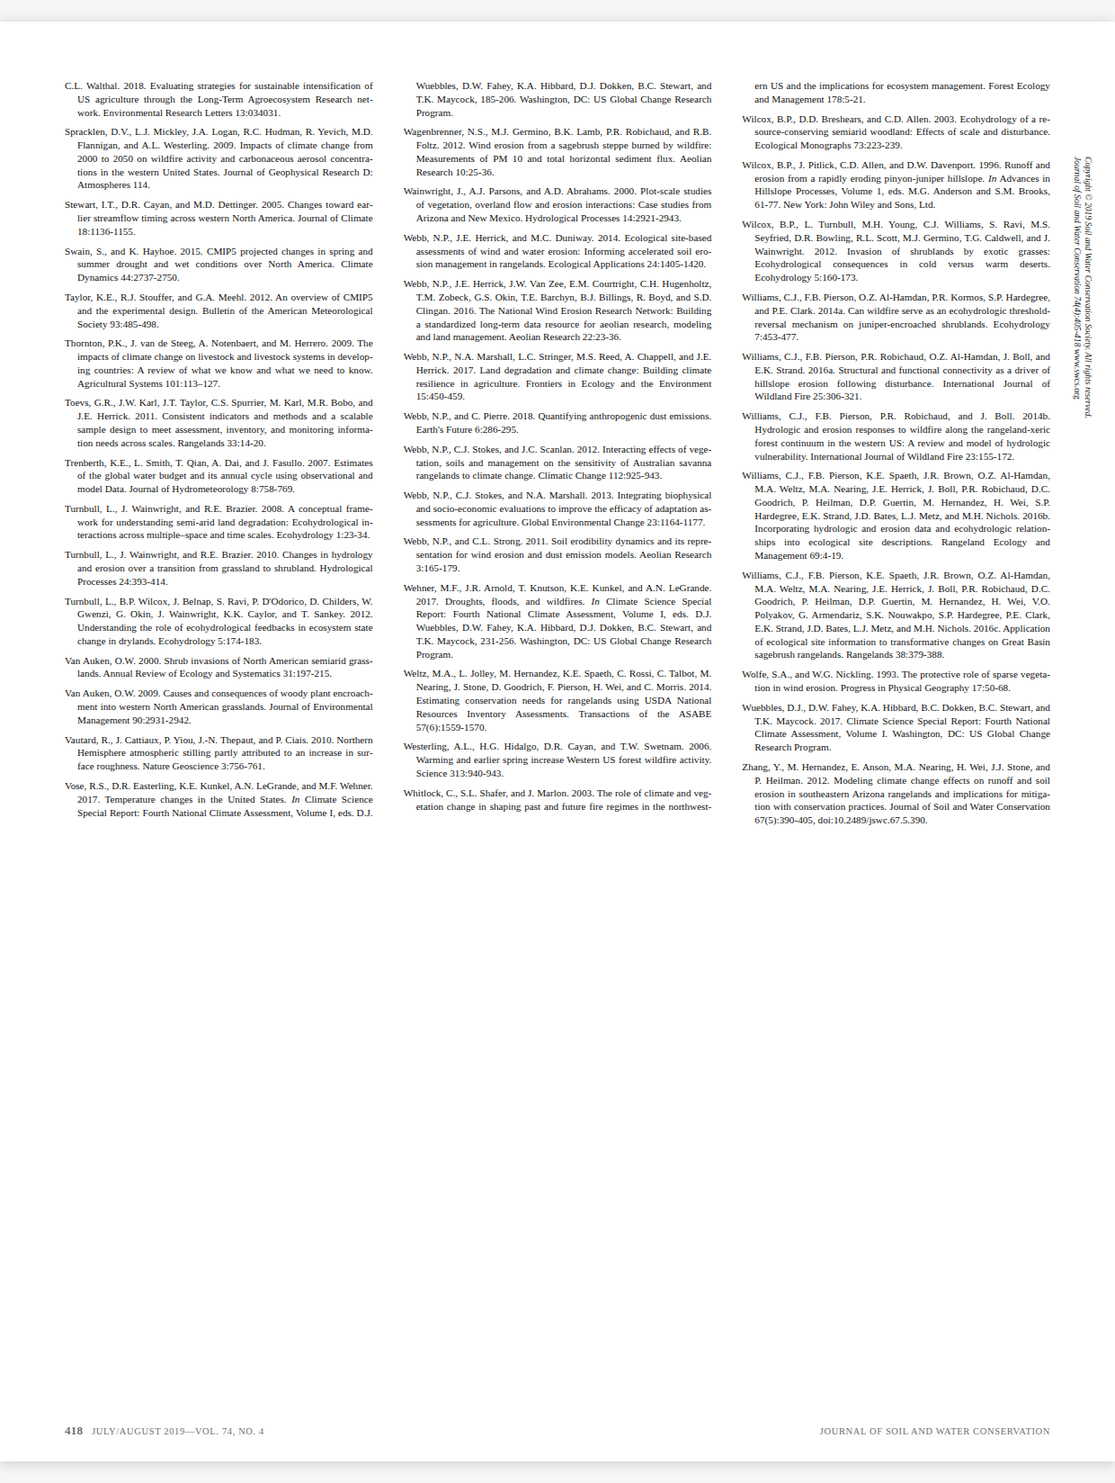Copyright © 2019 Soil and Water Conservation Society. All rights reserved.
Journal of Soil and Water Conservation 74(4):405-418 www.swcs.org
C.L. Walthal. 2018. Evaluating strategies for sustainable intensification of US agriculture through the Long-Term Agroecosystem Research network. Environmental Research Letters 13:034031.
Spracklen, D.V., L.J. Mickley, J.A. Logan, R.C. Hudman, R. Yevich, M.D. Flannigan, and A.L. Westerling. 2009. Impacts of climate change from 2000 to 2050 on wildfire activity and carbonaceous aerosol concentrations in the western United States. Journal of Geophysical Research D: Atmospheres 114.
Stewart, I.T., D.R. Cayan, and M.D. Dettinger. 2005. Changes toward earlier streamflow timing across western North America. Journal of Climate 18:1136-1155.
Swain, S., and K. Hayhoe. 2015. CMIP5 projected changes in spring and summer drought and wet conditions over North America. Climate Dynamics 44:2737-2750.
Taylor, K.E., R.J. Stouffer, and G.A. Meehl. 2012. An overview of CMIP5 and the experimental design. Bulletin of the American Meteorological Society 93:485-498.
Thornton, P.K., J. van de Steeg, A. Notenbaert, and M. Herrero. 2009. The impacts of climate change on livestock and livestock systems in developing countries: A review of what we know and what we need to know. Agricultural Systems 101:113–127.
Toevs, G.R., J.W. Karl, J.T. Taylor, C.S. Spurrier, M. Karl, M.R. Bobo, and J.E. Herrick. 2011. Consistent indicators and methods and a scalable sample design to meet assessment, inventory, and monitoring information needs across scales. Rangelands 33:14-20.
Trenberth, K.E., L. Smith, T. Qian, A. Dai, and J. Fasullo. 2007. Estimates of the global water budget and its annual cycle using observational and model Data. Journal of Hydrometeorology 8:758-769.
Turnbull, L., J. Wainwright, and R.E. Brazier. 2008. A conceptual framework for understanding semi-arid land degradation: Ecohydrological interactions across multiple–space and time scales. Ecohydrology 1:23-34.
Turnbull, L., J. Wainwright, and R.E. Brazier. 2010. Changes in hydrology and erosion over a transition from grassland to shrubland. Hydrological Processes 24:393-414.
Turnbull, L., B.P. Wilcox, J. Belnap, S. Ravi, P. D'Odorico, D. Childers, W. Gwenzi, G. Okin, J. Wainwright, K.K. Caylor, and T. Sankey. 2012. Understanding the role of ecohydrological feedbacks in ecosystem state change in drylands. Ecohydrology 5:174-183.
Van Auken, O.W. 2000. Shrub invasions of North American semiarid grasslands. Annual Review of Ecology and Systematics 31:197-215.
Van Auken, O.W. 2009. Causes and consequences of woody plant encroachment into western North American grasslands. Journal of Environmental Management 90:2931-2942.
Vautard, R., J. Cattiaux, P. Yiou, J.-N. Thepaut, and P. Ciais. 2010. Northern Hemisphere atmospheric stilling partly attributed to an increase in surface roughness. Nature Geoscience 3:756-761.
Vose, R.S., D.R. Easterling, K.E. Kunkel, A.N. LeGrande, and M.F. Wehner. 2017. Temperature changes in the United States. In Climate Science Special Report: Fourth National Climate Assessment, Volume I, eds. D.J. Wuebbles, D.W. Fahey, K.A. Hibbard, D.J. Dokken, B.C. Stewart, and T.K. Maycock, 185-206. Washington, DC: US Global Change Research Program.
Wagenbrenner, N.S., M.J. Germino, B.K. Lamb, P.R. Robichaud, and R.B. Foltz. 2012. Wind erosion from a sagebrush steppe burned by wildfire: Measurements of PM 10 and total horizontal sediment flux. Aeolian Research 10:25-36.
Wainwright, J., A.J. Parsons, and A.D. Abrahams. 2000. Plot-scale studies of vegetation, overland flow and erosion interactions: Case studies from Arizona and New Mexico. Hydrological Processes 14:2921-2943.
Webb, N.P., J.E. Herrick, and M.C. Duniway. 2014. Ecological site-based assessments of wind and water erosion: Informing accelerated soil erosion management in rangelands. Ecological Applications 24:1405-1420.
Webb, N.P., J.E. Herrick, J.W. Van Zee, E.M. Courtright, C.H. Hugenholtz, T.M. Zobeck, G.S. Okin, T.E. Barchyn, B.J. Billings, R. Boyd, and S.D. Clingan. 2016. The National Wind Erosion Research Network: Building a standardized long-term data resource for aeolian research, modeling and land management. Aeolian Research 22:23-36.
Webb, N.P., N.A. Marshall, L.C. Stringer, M.S. Reed, A. Chappell, and J.E. Herrick. 2017. Land degradation and climate change: Building climate resilience in agriculture. Frontiers in Ecology and the Environment 15:450-459.
Webb, N.P., and C. Pierre. 2018. Quantifying anthropogenic dust emissions. Earth's Future 6:286-295.
Webb, N.P., C.J. Stokes, and J.C. Scanlan. 2012. Interacting effects of vegetation, soils and management on the sensitivity of Australian savanna rangelands to climate change. Climatic Change 112:925-943.
Webb, N.P., C.J. Stokes, and N.A. Marshall. 2013. Integrating biophysical and socio-economic evaluations to improve the efficacy of adaptation assessments for agriculture. Global Environmental Change 23:1164-1177.
Webb, N.P., and C.L. Strong. 2011. Soil erodibility dynamics and its representation for wind erosion and dust emission models. Aeolian Research 3:165-179.
Wehner, M.F., J.R. Arnold, T. Knutson, K.E. Kunkel, and A.N. LeGrande. 2017. Droughts, floods, and wildfires. In Climate Science Special Report: Fourth National Climate Assessment, Volume I, eds. D.J. Wuebbles, D.W. Fahey, K.A. Hibbard, D.J. Dokken, B.C. Stewart, and T.K. Maycock, 231-256. Washington, DC: US Global Change Research Program.
Weltz, M.A., L. Jolley, M. Hernandez, K.E. Spaeth, C. Rossi, C. Talbot, M. Nearing, J. Stone, D. Goodrich, F. Pierson, H. Wei, and C. Morris. 2014. Estimating conservation needs for rangelands using USDA National Resources Inventory Assessments. Transactions of the ASABE 57(6):1559-1570.
Westerling, A.L., H.G. Hidalgo, D.R. Cayan, and T.W. Swetnam. 2006. Warming and earlier spring increase Western US forest wildfire activity. Science 313:940-943.
Whitlock, C., S.L. Shafer, and J. Marlon. 2003. The role of climate and vegetation change in shaping past and future fire regimes in the northwestern US and the implications for ecosystem management. Forest Ecology and Management 178:5-21.
Wilcox, B.P., D.D. Breshears, and C.D. Allen. 2003. Ecohydrology of a resource-conserving semiarid woodland: Effects of scale and disturbance. Ecological Monographs 73:223-239.
Wilcox, B.P., J. Pitlick, C.D. Allen, and D.W. Davenport. 1996. Runoff and erosion from a rapidly eroding pinyon-juniper hillslope. In Advances in Hillslope Processes, Volume 1, eds. M.G. Anderson and S.M. Brooks, 61-77. New York: John Wiley and Sons, Ltd.
Wilcox, B.P., L. Turnbull, M.H. Young, C.J. Williams, S. Ravi, M.S. Seyfried, D.R. Bowling, R.L. Scott, M.J. Germino, T.G. Caldwell, and J. Wainwright. 2012. Invasion of shrublands by exotic grasses: Ecohydrological consequences in cold versus warm deserts. Ecohydrology 5:160-173.
Williams, C.J., F.B. Pierson, O.Z. Al-Hamdan, P.R. Kormos, S.P. Hardegree, and P.E. Clark. 2014a. Can wildfire serve as an ecohydrologic threshold-reversal mechanism on juniper-encroached shrublands. Ecohydrology 7:453-477.
Williams, C.J., F.B. Pierson, P.R. Robichaud, O.Z. Al-Hamdan, J. Boll, and E.K. Strand. 2016a. Structural and functional connectivity as a driver of hillslope erosion following disturbance. International Journal of Wildland Fire 25:306-321.
Williams, C.J., F.B. Pierson, P.R. Robichaud, and J. Boll. 2014b. Hydrologic and erosion responses to wildfire along the rangeland-xeric forest continuum in the western US: A review and model of hydrologic vulnerability. International Journal of Wildland Fire 23:155-172.
Williams, C.J., F.B. Pierson, K.E. Spaeth, J.R. Brown, O.Z. Al-Hamdan, M.A. Weltz, M.A. Nearing, J.E. Herrick, J. Boll, P.R. Robichaud, D.C. Goodrich, P. Heilman, D.P. Guertin, M. Hernandez, H. Wei, S.P. Hardegree, E.K. Strand, J.D. Bates, L.J. Metz, and M.H. Nichols. 2016b. Incorporating hydrologic and erosion data and ecohydrologic relationships into ecological site descriptions. Rangeland Ecology and Management 69:4-19.
Williams, C.J., F.B. Pierson, K.E. Spaeth, J.R. Brown, O.Z. Al-Hamdan, M.A. Weltz, M.A. Nearing, J.E. Herrick, J. Boll, P.R. Robichaud, D.C. Goodrich, P. Heilman, D.P. Guertin, M. Hernandez, H. Wei, V.O. Polyakov, G. Armendariz, S.K. Nouwakpo, S.P. Hardegree, P.E. Clark, E.K. Strand, J.D. Bates, L.J. Metz, and M.H. Nichols. 2016c. Application of ecological site information to transformative changes on Great Basin sagebrush rangelands. Rangelands 38:379-388.
Wolfe, S.A., and W.G. Nickling. 1993. The protective role of sparse vegetation in wind erosion. Progress in Physical Geography 17:50-68.
Wuebbles, D.J., D.W. Fahey, K.A. Hibbard, B.C. Dokken, B.C. Stewart, and T.K. Maycock. 2017. Climate Science Special Report: Fourth National Climate Assessment, Volume I. Washington, DC: US Global Change Research Program.
Zhang, Y., M. Hernandez, E. Anson, M.A. Nearing, H. Wei, J.J. Stone, and P. Heilman. 2012. Modeling climate change effects on runoff and soil erosion in southeastern Arizona rangelands and implications for mitigation with conservation practices. Journal of Soil and Water Conservation 67(5):390-405, doi:10.2489/jswc.67.5.390.
418 July/August 2019—vol. 74, no. 4
Journal of Soil and Water Conservation